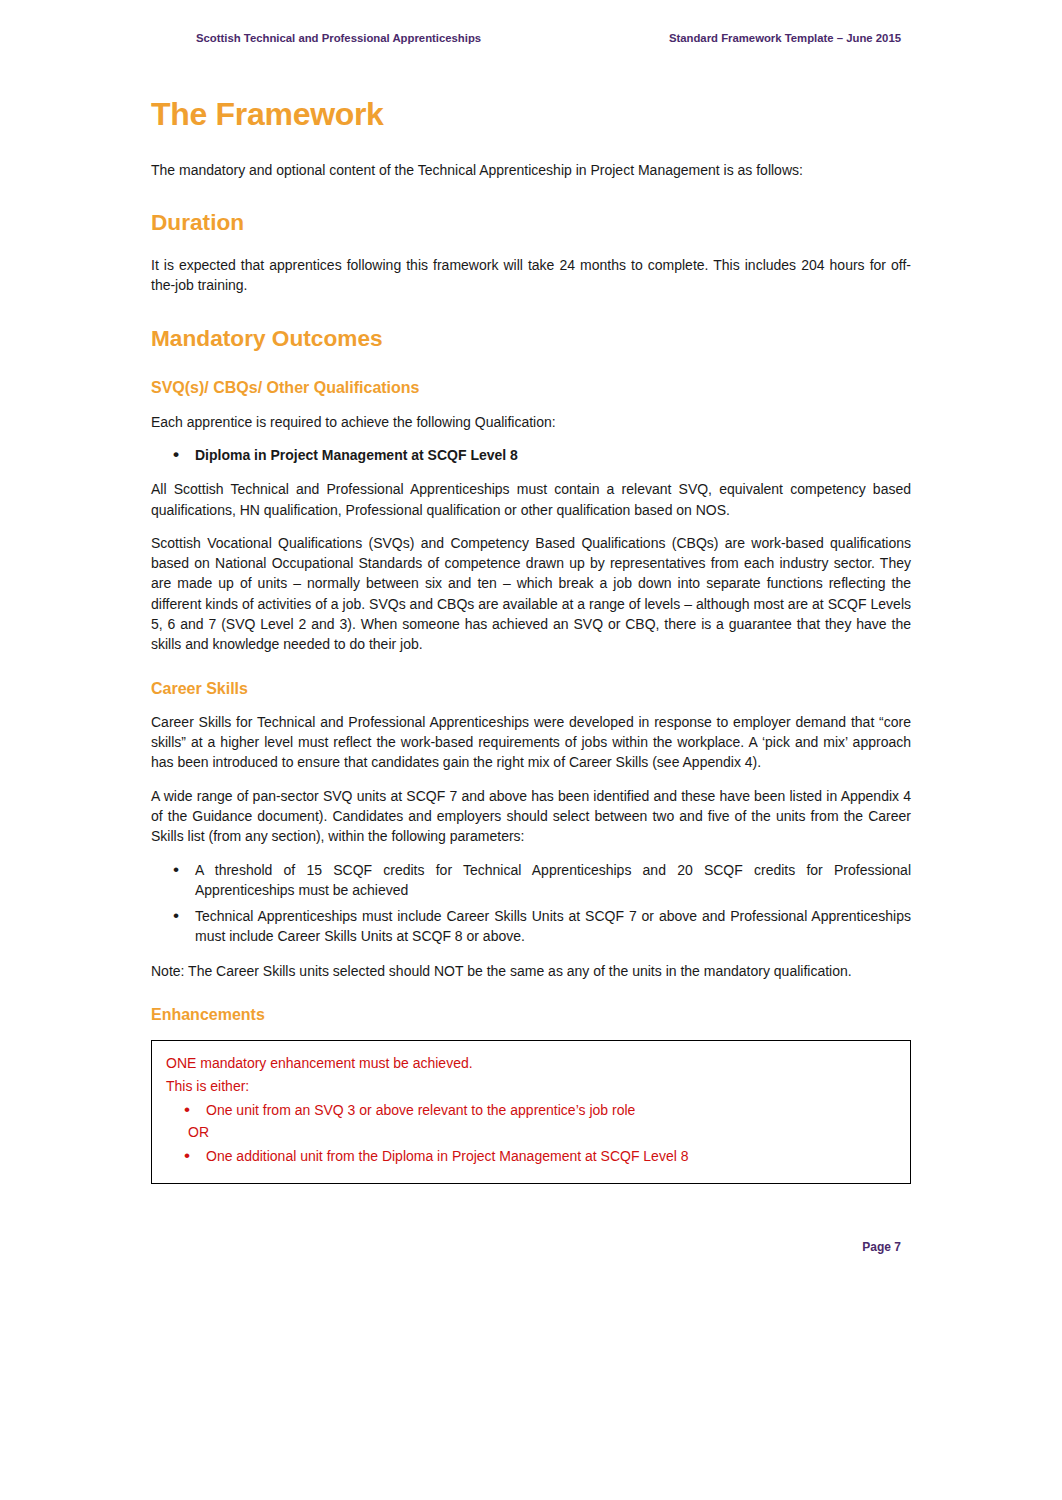Scottish Technical and Professional Apprenticeships
Standard Framework Template – June 2015
The Framework
The mandatory and optional content of the Technical Apprenticeship in Project Management is as follows:
Duration
It is expected that apprentices following this framework will take 24 months to complete. This includes 204 hours for off-the-job training.
Mandatory Outcomes
SVQ(s)/ CBQs/ Other Qualifications
Each apprentice is required to achieve the following Qualification:
Diploma in Project Management at SCQF Level 8
All Scottish Technical and Professional Apprenticeships must contain a relevant SVQ, equivalent competency based qualifications, HN qualification, Professional qualification or other qualification based on NOS.
Scottish Vocational Qualifications (SVQs) and Competency Based Qualifications (CBQs) are work-based qualifications based on National Occupational Standards of competence drawn up by representatives from each industry sector. They are made up of units – normally between six and ten – which break a job down into separate functions reflecting the different kinds of activities of a job. SVQs and CBQs are available at a range of levels – although most are at SCQF Levels 5, 6 and 7 (SVQ Level 2 and 3). When someone has achieved an SVQ or CBQ, there is a guarantee that they have the skills and knowledge needed to do their job.
Career Skills
Career Skills for Technical and Professional Apprenticeships were developed in response to employer demand that “core skills” at a higher level must reflect the work-based requirements of jobs within the workplace. A ‘pick and mix’ approach has been introduced to ensure that candidates gain the right mix of Career Skills (see Appendix 4).
A wide range of pan-sector SVQ units at SCQF 7 and above has been identified and these have been listed in Appendix 4 of the Guidance document). Candidates and employers should select between two and five of the units from the Career Skills list (from any section), within the following parameters:
A threshold of 15 SCQF credits for Technical Apprenticeships and 20 SCQF credits for Professional Apprenticeships must be achieved
Technical Apprenticeships must include Career Skills Units at SCQF 7 or above and Professional Apprenticeships must include Career Skills Units at SCQF 8 or above.
Note: The Career Skills units selected should NOT be the same as any of the units in the mandatory qualification.
Enhancements
ONE mandatory enhancement must be achieved.
This is either:
One unit from an SVQ 3 or above relevant to the apprentice’s job role
OR
One additional unit from the Diploma in Project Management at SCQF Level 8
Page 7